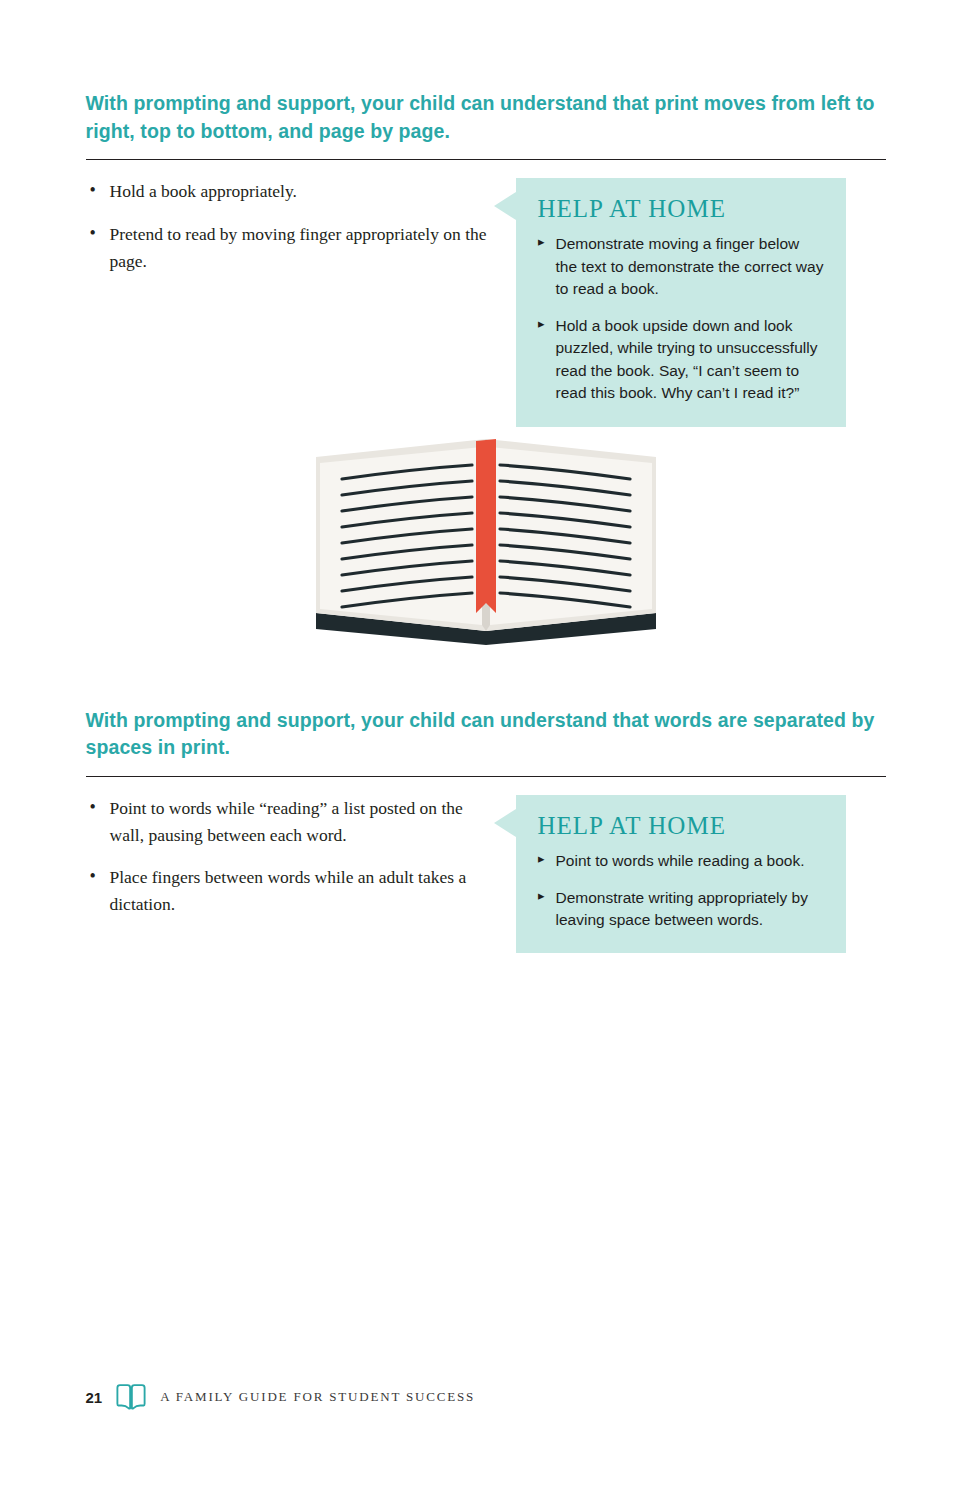With prompting and support, your child can understand that print moves from left to right, top to bottom, and page by page.
Hold a book appropriately.
Pretend to read by moving finger appropriately on the page.
HELP AT HOME
Demonstrate moving a finger below the text to demonstrate the correct way to read a book.
Hold a book upside down and look puzzled, while trying to unsuccessfully read the book. Say, “I can’t seem to read this book. Why can’t I read it?”
With prompting and support, your child can understand that words are separated by spaces in print.
Point to words while “reading” a list posted on the wall, pausing between each word.
Place fingers between words while an adult takes a dictation.
HELP AT HOME
Point to words while reading a book.
Demonstrate writing appropriately by leaving space between words.
21 A FAMILY GUIDE FOR STUDENT SUCCESS